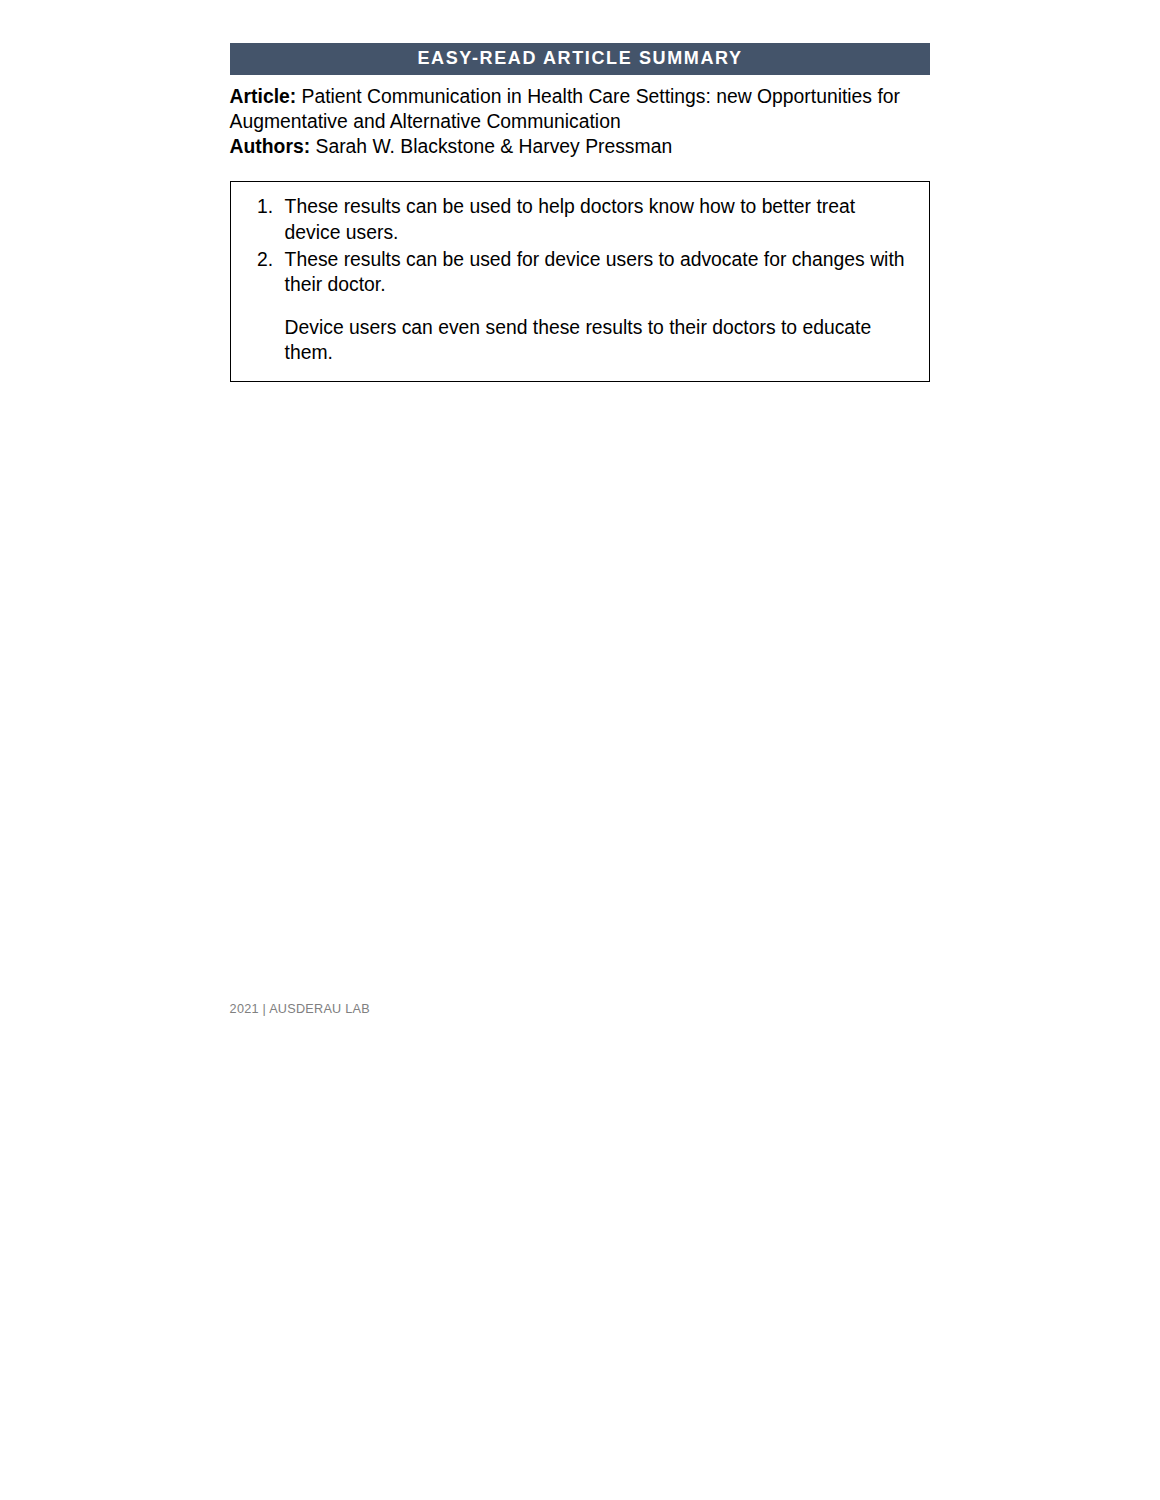EASY-READ ARTICLE SUMMARY
Article: Patient Communication in Health Care Settings: new Opportunities for Augmentative and Alternative Communication
Authors: Sarah W. Blackstone & Harvey Pressman
These results can be used to help doctors know how to better treat device users.
These results can be used for device users to advocate for changes with their doctor.
Device users can even send these results to their doctors to educate them.
2021 | AUSDERAU LAB